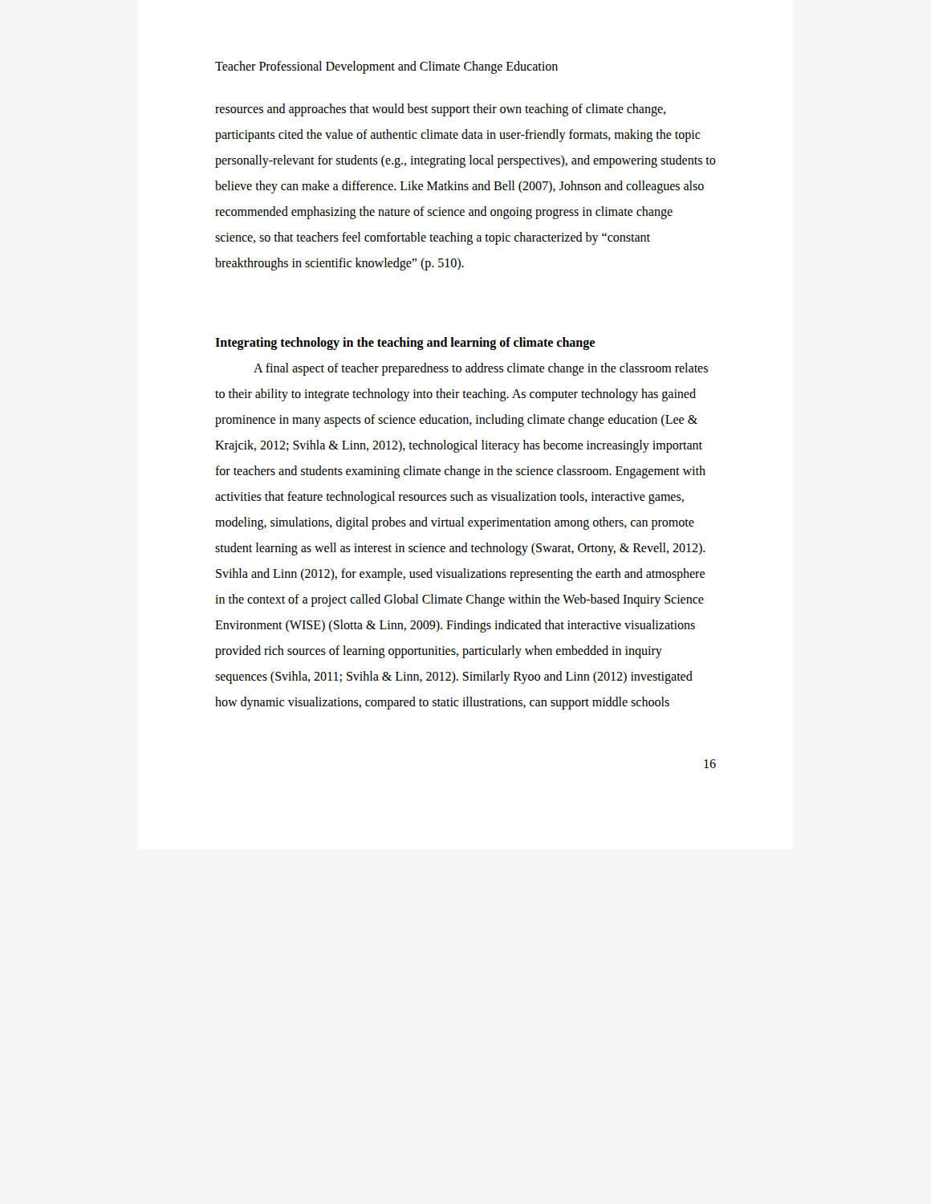Teacher Professional Development and Climate Change Education
resources and approaches that would best support their own teaching of climate change, participants cited the value of authentic climate data in user-friendly formats, making the topic personally-relevant for students (e.g., integrating local perspectives), and empowering students to believe they can make a difference. Like Matkins and Bell (2007), Johnson and colleagues also recommended emphasizing the nature of science and ongoing progress in climate change science, so that teachers feel comfortable teaching a topic characterized by “constant breakthroughs in scientific knowledge” (p. 510).
Integrating technology in the teaching and learning of climate change
A final aspect of teacher preparedness to address climate change in the classroom relates to their ability to integrate technology into their teaching. As computer technology has gained prominence in many aspects of science education, including climate change education (Lee & Krajcik, 2012; Svihla & Linn, 2012), technological literacy has become increasingly important for teachers and students examining climate change in the science classroom. Engagement with activities that feature technological resources such as visualization tools, interactive games, modeling, simulations, digital probes and virtual experimentation among others, can promote student learning as well as interest in science and technology (Swarat, Ortony, & Revell, 2012). Svihla and Linn (2012), for example, used visualizations representing the earth and atmosphere in the context of a project called Global Climate Change within the Web-based Inquiry Science Environment (WISE) (Slotta & Linn, 2009). Findings indicated that interactive visualizations provided rich sources of learning opportunities, particularly when embedded in inquiry sequences (Svihla, 2011; Svihla & Linn, 2012). Similarly Ryoo and Linn (2012) investigated how dynamic visualizations, compared to static illustrations, can support middle schools
16